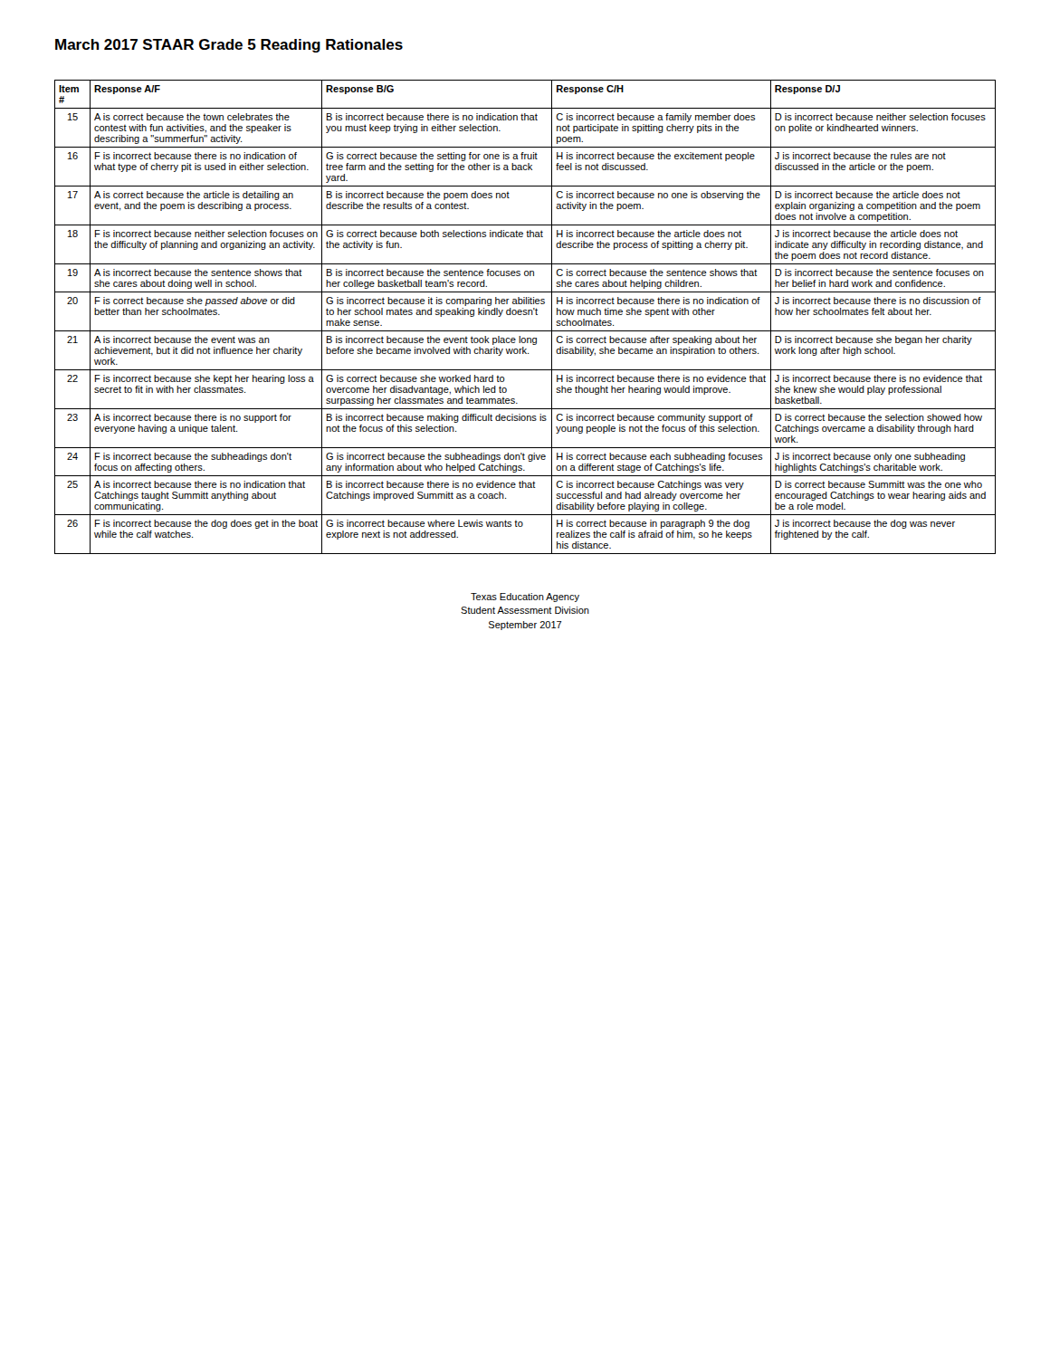March 2017 STAAR Grade 5 Reading Rationales
| Item # | Response A/F | Response B/G | Response C/H | Response D/J |
| --- | --- | --- | --- | --- |
| 15 | A is correct because the town celebrates the contest with fun activities, and the speaker is describing a "summerfun" activity. | B is incorrect because there is no indication that you must keep trying in either selection. | C is incorrect because a family member does not participate in spitting cherry pits in the poem. | D is incorrect because neither selection focuses on polite or kindhearted winners. |
| 16 | F is incorrect because there is no indication of what type of cherry pit is used in either selection. | G is correct because the setting for one is a fruit tree farm and the setting for the other is a back yard. | H is incorrect because the excitement people feel is not discussed. | J is incorrect because the rules are not discussed in the article or the poem. |
| 17 | A is correct because the article is detailing an event, and the poem is describing a process. | B is incorrect because the poem does not describe the results of a contest. | C is incorrect because no one is observing the activity in the poem. | D is incorrect because the article does not explain organizing a competition and the poem does not involve a competition. |
| 18 | F is incorrect because neither selection focuses on the difficulty of planning and organizing an activity. | G is correct because both selections indicate that the activity is fun. | H is incorrect because the article does not describe the process of spitting a cherry pit. | J is incorrect because the article does not indicate any difficulty in recording distance, and the poem does not record distance. |
| 19 | A is incorrect because the sentence shows that she cares about doing well in school. | B is incorrect because the sentence focuses on her college basketball team's record. | C is correct because the sentence shows that she cares about helping children. | D is incorrect because the sentence focuses on her belief in hard work and confidence. |
| 20 | F is correct because she passed above or did better than her schoolmates. | G is incorrect because it is comparing her abilities to her school mates and speaking kindly doesn't make sense. | H is incorrect because there is no indication of how much time she spent with other schoolmates. | J is incorrect because there is no discussion of how her schoolmates felt about her. |
| 21 | A is incorrect because the event was an achievement, but it did not influence her charity work. | B is incorrect because the event took place long before she became involved with charity work. | C is correct because after speaking about her disability, she became an inspiration to others. | D is incorrect because she began her charity work long after high school. |
| 22 | F is incorrect because she kept her hearing loss a secret to fit in with her classmates. | G is correct because she worked hard to overcome her disadvantage, which led to surpassing her classmates and teammates. | H is incorrect because there is no evidence that she thought her hearing would improve. | J is incorrect because there is no evidence that she knew she would play professional basketball. |
| 23 | A is incorrect because there is no support for everyone having a unique talent. | B is incorrect because making difficult decisions is not the focus of this selection. | C is incorrect because community support of young people is not the focus of this selection. | D is correct because the selection showed how Catchings overcame a disability through hard work. |
| 24 | F is incorrect because the subheadings don't focus on affecting others. | G is incorrect because the subheadings don't give any information about who helped Catchings. | H is correct because each subheading focuses on a different stage of Catchings's life. | J is incorrect because only one subheading highlights Catchings's charitable work. |
| 25 | A is incorrect because there is no indication that Catchings taught Summitt anything about communicating. | B is incorrect because there is no evidence that Catchings improved Summitt as a coach. | C is incorrect because Catchings was very successful and had already overcome her disability before playing in college. | D is correct because Summitt was the one who encouraged Catchings to wear hearing aids and be a role model. |
| 26 | F is incorrect because the dog does get in the boat while the calf watches. | G is incorrect because where Lewis wants to explore next is not addressed. | H is correct because in paragraph 9 the dog realizes the calf is afraid of him, so he keeps his distance. | J is incorrect because the dog was never frightened by the calf. |
Texas Education Agency
Student Assessment Division
September 2017